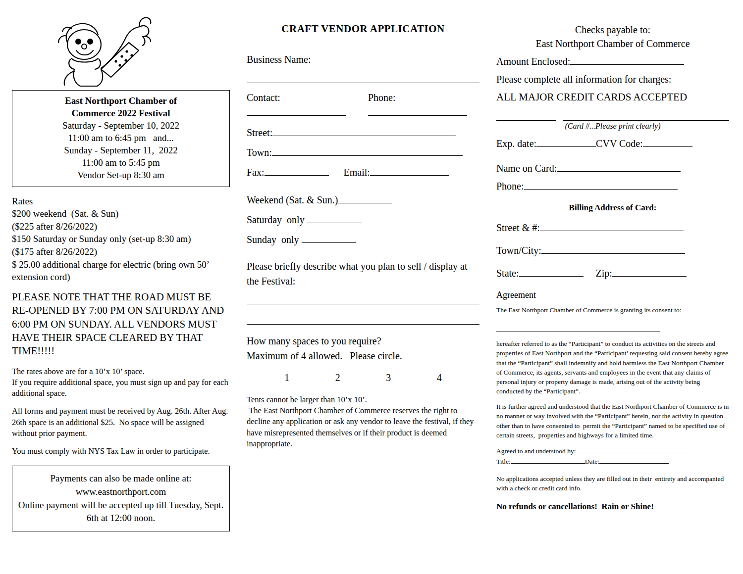East Northport Chamber of
Commerce 2022 Festival
Saturday - September 10, 2022
11:00 am to 6:45 pm and...
Sunday - September 11, 2022
11:00 am to 5:45 pm
Vendor Set-up 8:30 am
Rates
$200 weekend (Sat. & Sun)
($225 after 8/26/2022)
$150 Saturday or Sunday only (set-up 8:30 am)
($175 after 8/26/2022)
$ 25.00 additional charge for electric (bring own 50’ extension cord)
PLEASE NOTE THAT THE ROAD MUST BE RE-OPENED BY 7:00 PM ON SATURDAY AND 6:00 PM ON SUNDAY. ALL VENDORS MUST HAVE THEIR SPACE CLEARED BY THAT TIME!!!!!
The rates above are for a 10’x 10’ space.
If you require additional space, you must sign up and pay for each additional space.
All forms and payment must be received by Aug. 26th. After Aug. 26th space is an additional $25. No space will be assigned without prior payment.
You must comply with NYS Tax Law in order to participate.
Payments can also be made online at:
www.eastnorthport.com
Online payment will be accepted up till Tuesday, Sept. 6th at 12:00 noon.
CRAFT VENDOR APPLICATION
Business Name:
Contact:
Phone:
Street:
Town:
Fax: Email:
Weekend (Sat. & Sun.)
Saturday only
Sunday only
Please briefly describe what you plan to sell / display at the Festival:
How many spaces to you require?
Maximum of 4 allowed. Please circle.
1234
Tents cannot be larger than 10’x 10’.
The East Northport Chamber of Commerce reserves the right to decline any application or ask any vendor to leave the festival, if they have misrepresented themselves or if their product is deemed inappropriate.
Checks payable to:
East Northport Chamber of Commerce
Amount Enclosed:
Please complete all information for charges:
ALL MAJOR CREDIT CARDS ACCEPTED
(Card #...Please print clearly)
Exp. date: CVV Code:
Name on Card:
Phone:
Billing Address of Card:
Street & #:
Town/City:
State: Zip:
Agreement
The East Northport Chamber of Commerce is granting its consent to:
hereafter referred to as the “Participant” to conduct its activities on the streets and properties of East Northport and the “Participant’ requesting said consent hereby agree that the “Participant” shall indemnify and hold harmless the East Northport Chamber of Commerce, its agents, servants and employees in the event that any claims of personal injury or property damage is made, arising out of the activity being conducted by the “Participant”.
It is further agreed and understood that the East Northport Chamber of Commerce is in no manner or way involved with the “Participant” herein, nor the activity in question other than to have consented to permit the “Participant” named to be specified use of certain streets, properties and highways for a limited time.
Agreed to and understood by:
Title: Date:
No applications accepted unless they are filled out in their entirety and accompanied with a check or credit card info.
No refunds or cancellations! Rain or Shine!